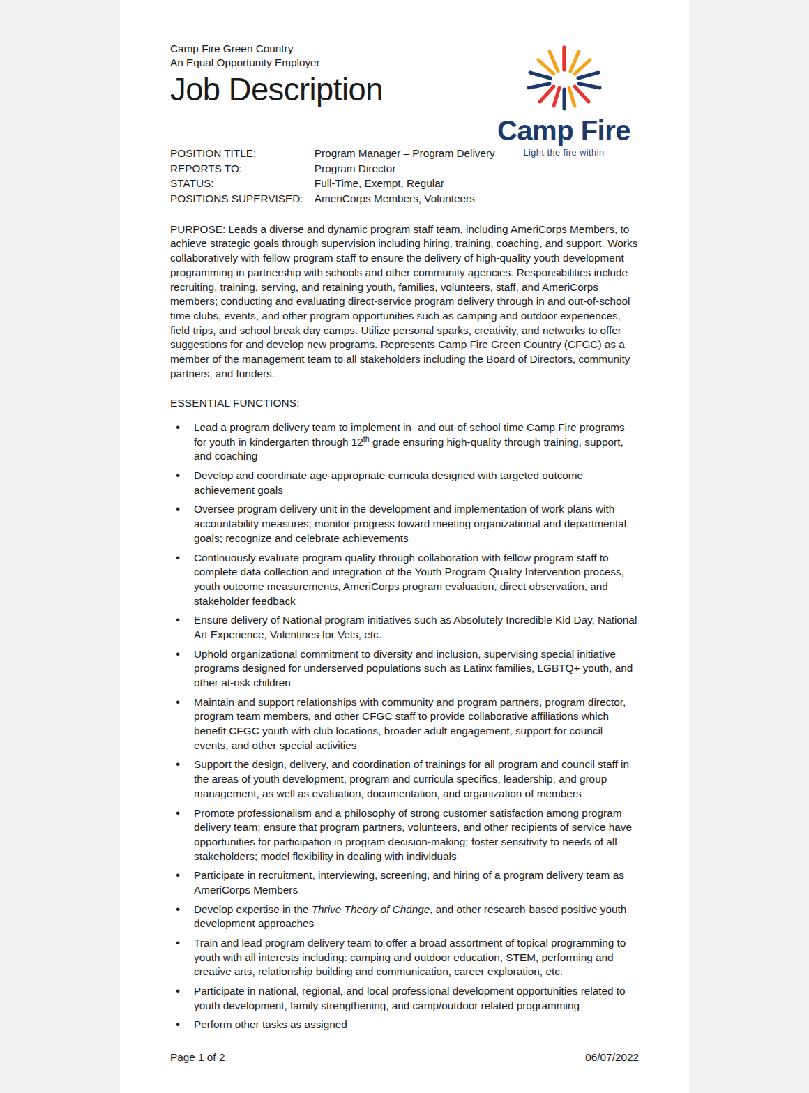Camp Fire
Light the fire within
Camp Fire Green Country
An Equal Opportunity Employer
Job Description
| POSITION TITLE: | Program Manager – Program Delivery |
| REPORTS TO: | Program Director |
| STATUS: | Full-Time, Exempt, Regular |
| POSITIONS SUPERVISED: | AmeriCorps Members, Volunteers |
PURPOSE: Leads a diverse and dynamic program staff team, including AmeriCorps Members, to achieve strategic goals through supervision including hiring, training, coaching, and support. Works collaboratively with fellow program staff to ensure the delivery of high-quality youth development programming in partnership with schools and other community agencies. Responsibilities include recruiting, training, serving, and retaining youth, families, volunteers, staff, and AmeriCorps members; conducting and evaluating direct-service program delivery through in and out-of-school time clubs, events, and other program opportunities such as camping and outdoor experiences, field trips, and school break day camps. Utilize personal sparks, creativity, and networks to offer suggestions for and develop new programs. Represents Camp Fire Green Country (CFGC) as a member of the management team to all stakeholders including the Board of Directors, community partners, and funders.
ESSENTIAL FUNCTIONS:
Lead a program delivery team to implement in- and out-of-school time Camp Fire programs for youth in kindergarten through 12th grade ensuring high-quality through training, support, and coaching
Develop and coordinate age-appropriate curricula designed with targeted outcome achievement goals
Oversee program delivery unit in the development and implementation of work plans with accountability measures; monitor progress toward meeting organizational and departmental goals; recognize and celebrate achievements
Continuously evaluate program quality through collaboration with fellow program staff to complete data collection and integration of the Youth Program Quality Intervention process, youth outcome measurements, AmeriCorps program evaluation, direct observation, and stakeholder feedback
Ensure delivery of National program initiatives such as Absolutely Incredible Kid Day, National Art Experience, Valentines for Vets, etc.
Uphold organizational commitment to diversity and inclusion, supervising special initiative programs designed for underserved populations such as Latinx families, LGBTQ+ youth, and other at-risk children
Maintain and support relationships with community and program partners, program director, program team members, and other CFGC staff to provide collaborative affiliations which benefit CFGC youth with club locations, broader adult engagement, support for council events, and other special activities
Support the design, delivery, and coordination of trainings for all program and council staff in the areas of youth development, program and curricula specifics, leadership, and group management, as well as evaluation, documentation, and organization of members
Promote professionalism and a philosophy of strong customer satisfaction among program delivery team; ensure that program partners, volunteers, and other recipients of service have opportunities for participation in program decision-making; foster sensitivity to needs of all stakeholders; model flexibility in dealing with individuals
Participate in recruitment, interviewing, screening, and hiring of a program delivery team as AmeriCorps Members
Develop expertise in the Thrive Theory of Change, and other research-based positive youth development approaches
Train and lead program delivery team to offer a broad assortment of topical programming to youth with all interests including: camping and outdoor education, STEM, performing and creative arts, relationship building and communication, career exploration, etc.
Participate in national, regional, and local professional development opportunities related to youth development, family strengthening, and camp/outdoor related programming
Perform other tasks as assigned
Page 1 of 2 06/07/2022